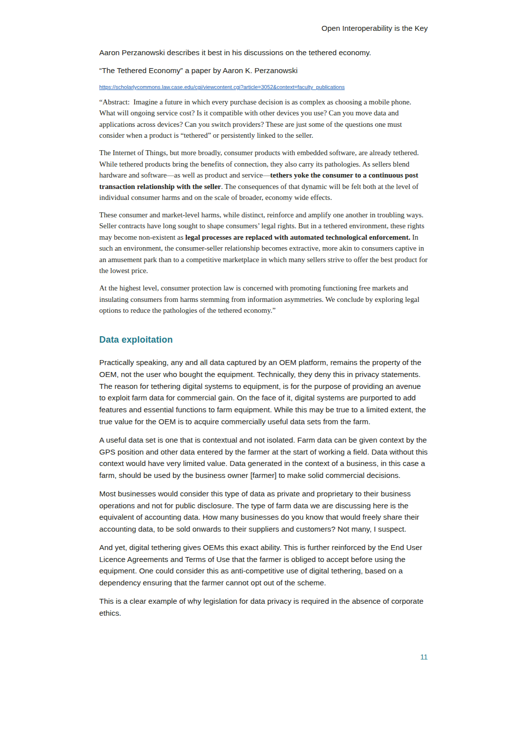Open Interoperability is the Key
Aaron Perzanowski describes it best in his discussions on the tethered economy.
“The Tethered Economy” a paper by Aaron K. Perzanowski
https://scholarlycommons.law.case.edu/cgi/viewcontent.cgi?article=3052&context=faculty_publications
“Abstract: Imagine a future in which every purchase decision is as complex as choosing a mobile phone. What will ongoing service cost? Is it compatible with other devices you use? Can you move data and applications across devices? Can you switch providers? These are just some of the questions one must consider when a product is “tethered” or persistently linked to the seller.
The Internet of Things, but more broadly, consumer products with embedded software, are already tethered. While tethered products bring the benefits of connection, they also carry its pathologies. As sellers blend hardware and software—as well as product and service—tethers yoke the consumer to a continuous post transaction relationship with the seller. The consequences of that dynamic will be felt both at the level of individual consumer harms and on the scale of broader, economy wide effects.
These consumer and market-level harms, while distinct, reinforce and amplify one another in troubling ways. Seller contracts have long sought to shape consumers’ legal rights. But in a tethered environment, these rights may become non-existent as legal processes are replaced with automated technological enforcement. In such an environment, the consumer-seller relationship becomes extractive, more akin to consumers captive in an amusement park than to a competitive marketplace in which many sellers strive to offer the best product for the lowest price.
At the highest level, consumer protection law is concerned with promoting functioning free markets and insulating consumers from harms stemming from information asymmetries. We conclude by exploring legal options to reduce the pathologies of the tethered economy.”
Data exploitation
Practically speaking, any and all data captured by an OEM platform, remains the property of the OEM, not the user who bought the equipment. Technically, they deny this in privacy statements. The reason for tethering digital systems to equipment, is for the purpose of providing an avenue to exploit farm data for commercial gain. On the face of it, digital systems are purported to add features and essential functions to farm equipment. While this may be true to a limited extent, the true value for the OEM is to acquire commercially useful data sets from the farm.
A useful data set is one that is contextual and not isolated. Farm data can be given context by the GPS position and other data entered by the farmer at the start of working a field. Data without this context would have very limited value. Data generated in the context of a business, in this case a farm, should be used by the business owner [farmer] to make solid commercial decisions.
Most businesses would consider this type of data as private and proprietary to their business operations and not for public disclosure. The type of farm data we are discussing here is the equivalent of accounting data. How many businesses do you know that would freely share their accounting data, to be sold onwards to their suppliers and customers? Not many, I suspect.
And yet, digital tethering gives OEMs this exact ability. This is further reinforced by the End User Licence Agreements and Terms of Use that the farmer is obliged to accept before using the equipment. One could consider this as anti-competitive use of digital tethering, based on a dependency ensuring that the farmer cannot opt out of the scheme.
This is a clear example of why legislation for data privacy is required in the absence of corporate ethics.
11